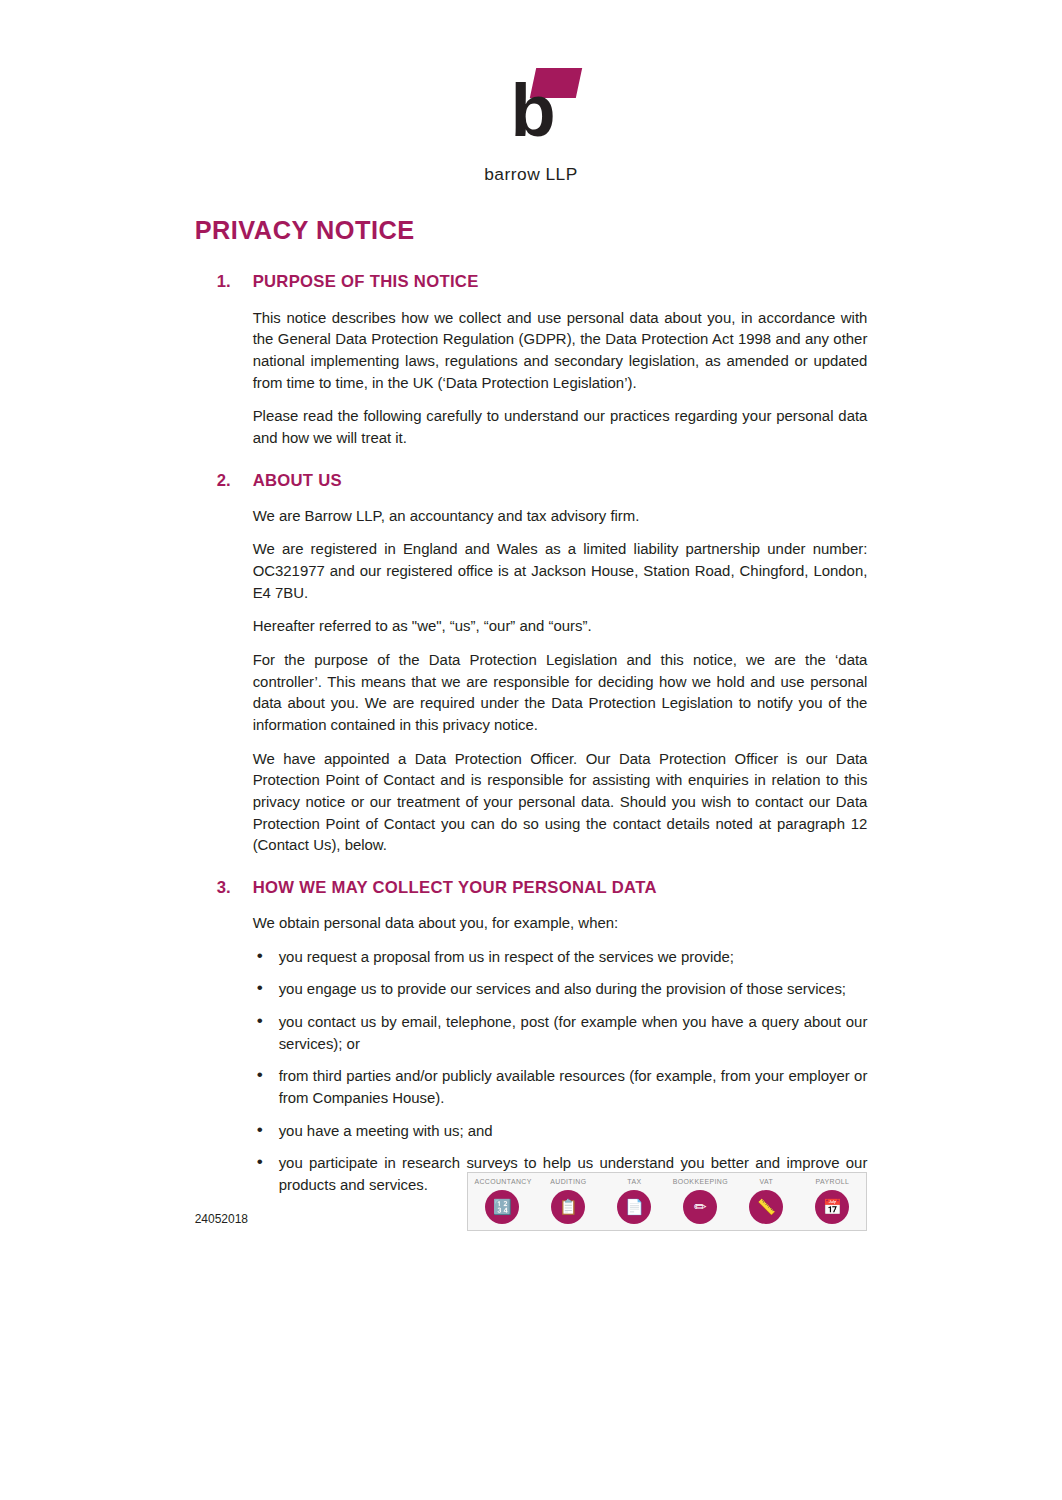b
barrow LLP
PRIVACY NOTICE
PURPOSE OF THIS NOTICE
This notice describes how we collect and use personal data about you, in accordance with the General Data Protection Regulation (GDPR), the Data Protection Act 1998 and any other national implementing laws, regulations and secondary legislation, as amended or updated from time to time, in the UK (‘Data Protection Legislation’).
Please read the following carefully to understand our practices regarding your personal data and how we will treat it.
ABOUT US
We are Barrow LLP, an accountancy and tax advisory firm.
We are registered in England and Wales as a limited liability partnership under number: OC321977 and our registered office is at Jackson House, Station Road, Chingford, London, E4 7BU.
Hereafter referred to as "we", “us”, “our” and “ours”.
For the purpose of the Data Protection Legislation and this notice, we are the ‘data controller’. This means that we are responsible for deciding how we hold and use personal data about you. We are required under the Data Protection Legislation to notify you of the information contained in this privacy notice.
We have appointed a Data Protection Officer. Our Data Protection Officer is our Data Protection Point of Contact and is responsible for assisting with enquiries in relation to this privacy notice or our treatment of your personal data. Should you wish to contact our Data Protection Point of Contact you can do so using the contact details noted at paragraph 12 (Contact Us), below.
HOW WE MAY COLLECT YOUR PERSONAL DATA
We obtain personal data about you, for example, when:
you request a proposal from us in respect of the services we provide;
you engage us to provide our services and also during the provision of those services;
you contact us by email, telephone, post (for example when you have a query about our services); or
from third parties and/or publicly available resources (for example, from your employer or from Companies House).
you have a meeting with us; and
you participate in research surveys to help us understand you better and improve our products and services.
24052018
P a g e | 1
Accountancy
🔢
Auditing
📋
Tax
📄
Bookkeeping
✏
VAT
📏
Payroll
📅